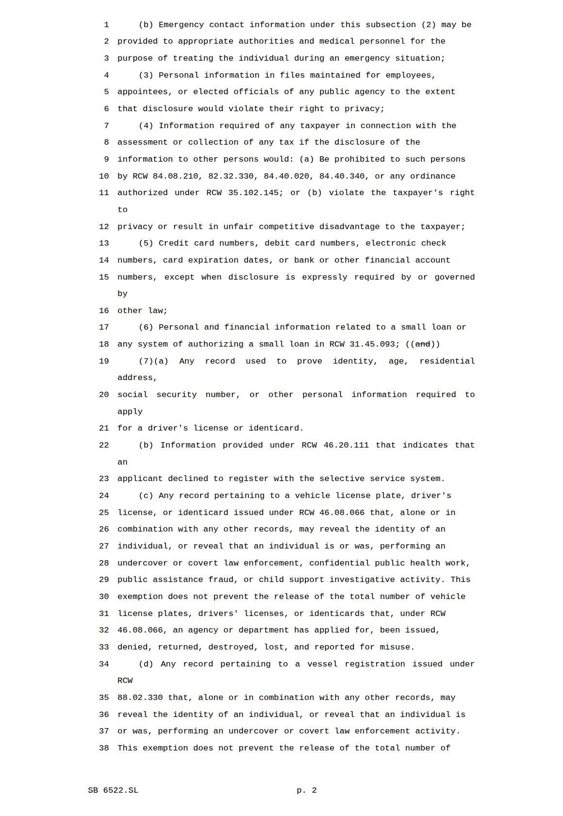(b) Emergency contact information under this subsection (2) may be
provided to appropriate authorities and medical personnel for the
purpose of treating the individual during an emergency situation;
(3) Personal information in files maintained for employees,
appointees, or elected officials of any public agency to the extent
that disclosure would violate their right to privacy;
(4) Information required of any taxpayer in connection with the
assessment or collection of any tax if the disclosure of the
information to other persons would: (a) Be prohibited to such persons
by RCW 84.08.210, 82.32.330, 84.40.020, 84.40.340, or any ordinance
authorized under RCW 35.102.145; or (b) violate the taxpayer's right to
privacy or result in unfair competitive disadvantage to the taxpayer;
(5) Credit card numbers, debit card numbers, electronic check
numbers, card expiration dates, or bank or other financial account
numbers, except when disclosure is expressly required by or governed by
other law;
(6) Personal and financial information related to a small loan or
any system of authorizing a small loan in RCW 31.45.093; ((and))
(7)(a) Any record used to prove identity, age, residential address,
social security number, or other personal information required to apply
for a driver's license or identicard.
(b) Information provided under RCW 46.20.111 that indicates that an
applicant declined to register with the selective service system.
(c) Any record pertaining to a vehicle license plate, driver's
license, or identicard issued under RCW 46.08.066 that, alone or in
combination with any other records, may reveal the identity of an
individual, or reveal that an individual is or was, performing an
undercover or covert law enforcement, confidential public health work,
public assistance fraud, or child support investigative activity. This
exemption does not prevent the release of the total number of vehicle
license plates, drivers' licenses, or identicards that, under RCW
46.08.066, an agency or department has applied for, been issued,
denied, returned, destroyed, lost, and reported for misuse.
(d) Any record pertaining to a vessel registration issued under RCW
88.02.330 that, alone or in combination with any other records, may
reveal the identity of an individual, or reveal that an individual is
or was, performing an undercover or covert law enforcement activity.
This exemption does not prevent the release of the total number of
SB 6522.SL
p. 2